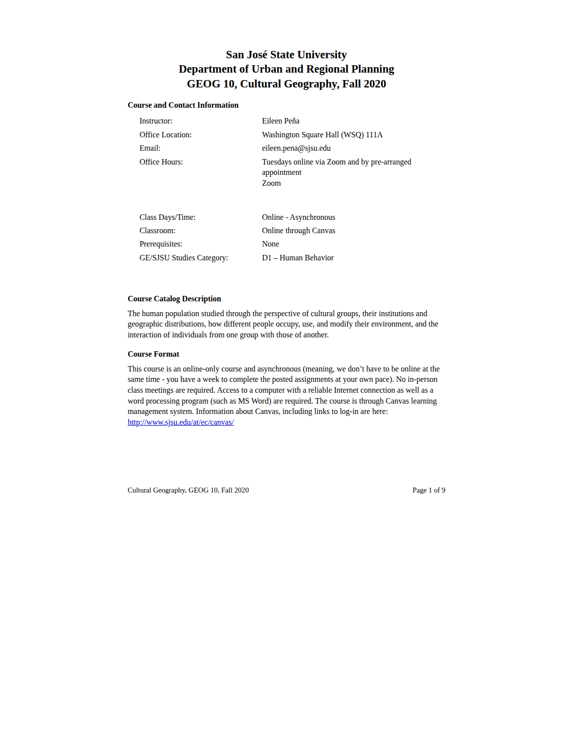San José State University
Department of Urban and Regional Planning
GEOG 10, Cultural Geography, Fall 2020
Course and Contact Information
| Instructor: | Eileen Peña |
| Office Location: | Washington Square Hall (WSQ) 111A |
| Email: | eileen.pena@sjsu.edu |
| Office Hours: | Tuesdays online via Zoom and by pre-arranged appointment Zoom |
| Class Days/Time: | Online - Asynchronous |
| Classroom: | Online through Canvas |
| Prerequisites: | None |
| GE/SJSU Studies Category: | D1 – Human Behavior |
Course Catalog Description
The human population studied through the perspective of cultural groups, their institutions and geographic distributions, how different people occupy, use, and modify their environment, and the interaction of individuals from one group with those of another.
Course Format
This course is an online-only course and asynchronous (meaning, we don’t have to be online at the same time - you have a week to complete the posted assignments at your own pace). No in-person class meetings are required. Access to a computer with a reliable Internet connection as well as a word processing program (such as MS Word) are required. The course is through Canvas learning management system. Information about Canvas, including links to log-in are here: http://www.sjsu.edu/at/ec/canvas/
Cultural Geography, GEOG 10, Fall 2020 Page 1 of 9